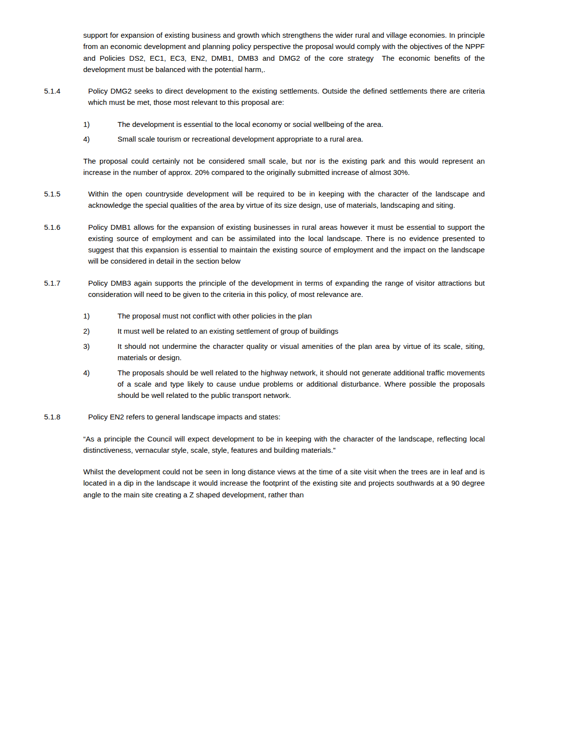support for expansion of existing business and growth which strengthens the wider rural and village economies. In principle from an economic development and planning policy perspective the proposal would comply with the objectives of the NPPF and Policies DS2, EC1, EC3, EN2, DMB1, DMB3 and DMG2 of the core strategy The economic benefits of the development must be balanced with the potential harm,.
5.1.4
Policy DMG2 seeks to direct development to the existing settlements. Outside the defined settlements there are criteria which must be met, those most relevant to this proposal are:
1)
The development is essential to the local economy or social wellbeing of the area.
4)
Small scale tourism or recreational development appropriate to a rural area.
The proposal could certainly not be considered small scale, but nor is the existing park and this would represent an increase in the number of approx. 20% compared to the originally submitted increase of almost 30%.
5.1.5
Within the open countryside development will be required to be in keeping with the character of the landscape and acknowledge the special qualities of the area by virtue of its size design, use of materials, landscaping and siting.
5.1.6
Policy DMB1 allows for the expansion of existing businesses in rural areas however it must be essential to support the existing source of employment and can be assimilated into the local landscape. There is no evidence presented to suggest that this expansion is essential to maintain the existing source of employment and the impact on the landscape will be considered in detail in the section below
5.1.7
Policy DMB3 again supports the principle of the development in terms of expanding the range of visitor attractions but consideration will need to be given to the criteria in this policy, of most relevance are.
1)
The proposal must not conflict with other policies in the plan
2)
It must well be related to an existing settlement of group of buildings
3)
It should not undermine the character quality or visual amenities of the plan area by virtue of its scale, siting, materials or design.
4)
The proposals should be well related to the highway network, it should not generate additional traffic movements of a scale and type likely to cause undue problems or additional disturbance. Where possible the proposals should be well related to the public transport network.
5.1.8
Policy EN2 refers to general landscape impacts and states:
“As a principle the Council will expect development to be in keeping with the character of the landscape, reflecting local distinctiveness, vernacular style, scale, style, features and building materials.”
Whilst the development could not be seen in long distance views at the time of a site visit when the trees are in leaf and is located in a dip in the landscape it would increase the footprint of the existing site and projects southwards at a 90 degree angle to the main site creating a Z shaped development, rather than